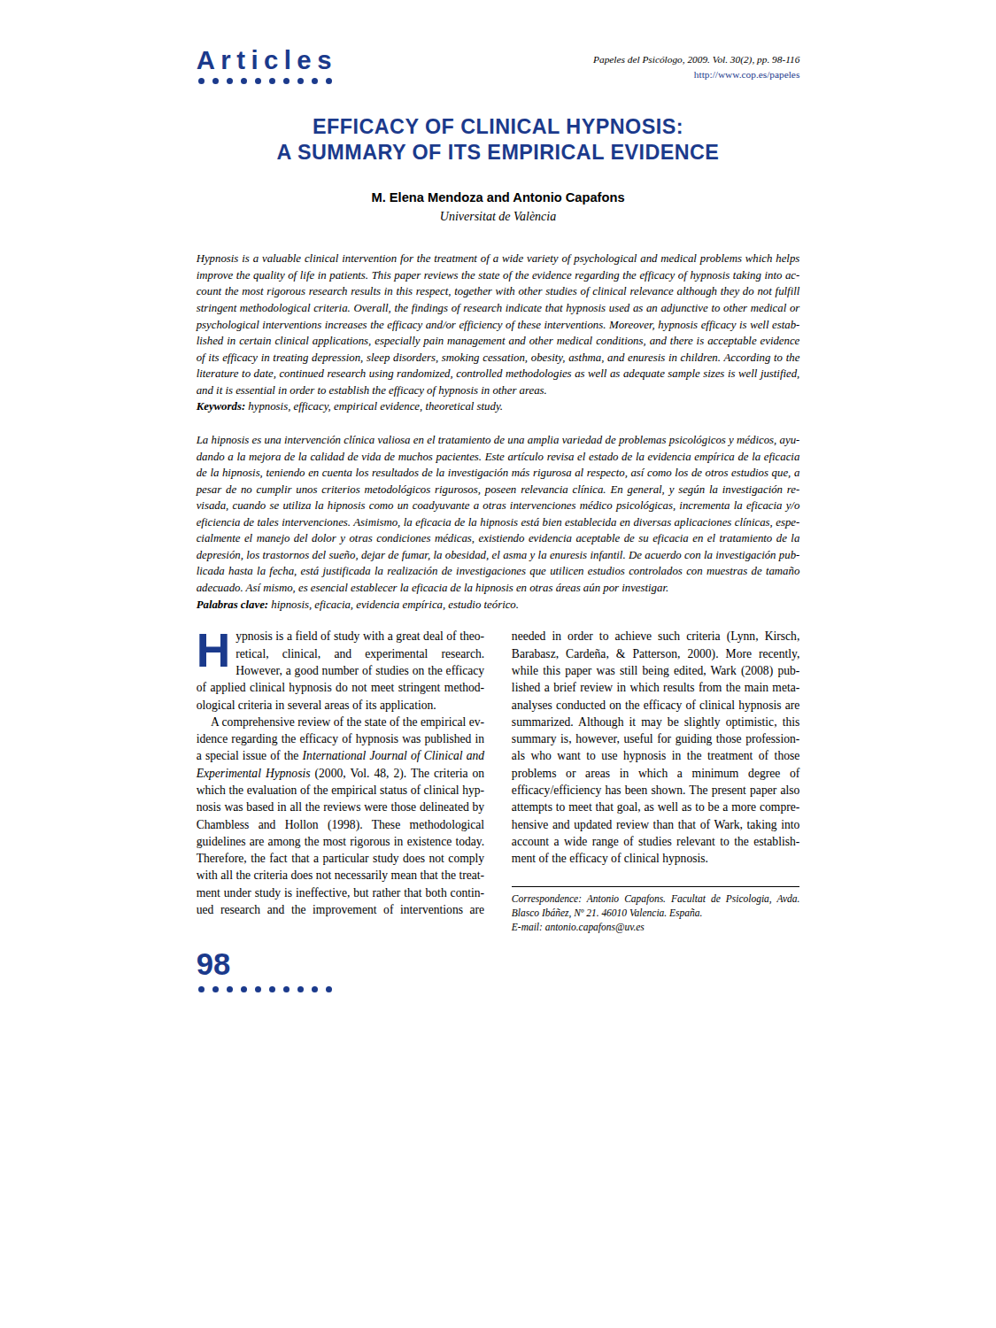Articles
Papeles del Psicólogo, 2009. Vol. 30(2), pp. 98-116
http://www.cop.es/papeles
EFFICACY OF CLINICAL HYPNOSIS:
A SUMMARY OF ITS EMPIRICAL EVIDENCE
M. Elena Mendoza and Antonio Capafons
Universitat de València
Hypnosis is a valuable clinical intervention for the treatment of a wide variety of psychological and medical problems which helps improve the quality of life in patients. This paper reviews the state of the evidence regarding the efficacy of hypnosis taking into account the most rigorous research results in this respect, together with other studies of clinical relevance although they do not fulfill stringent methodological criteria. Overall, the findings of research indicate that hypnosis used as an adjunctive to other medical or psychological interventions increases the efficacy and/or efficiency of these interventions. Moreover, hypnosis efficacy is well established in certain clinical applications, especially pain management and other medical conditions, and there is acceptable evidence of its efficacy in treating depression, sleep disorders, smoking cessation, obesity, asthma, and enuresis in children. According to the literature to date, continued research using randomized, controlled methodologies as well as adequate sample sizes is well justified, and it is essential in order to establish the efficacy of hypnosis in other areas.
Keywords: hypnosis, efficacy, empirical evidence, theoretical study.
La hipnosis es una intervención clínica valiosa en el tratamiento de una amplia variedad de problemas psicológicos y médicos, ayudando a la mejora de la calidad de vida de muchos pacientes. Este artículo revisa el estado de la evidencia empírica de la eficacia de la hipnosis, teniendo en cuenta los resultados de la investigación más rigurosa al respecto, así como los de otros estudios que, a pesar de no cumplir unos criterios metodológicos rigurosos, poseen relevancia clínica. En general, y según la investigación revisada, cuando se utiliza la hipnosis como un coadyuvante a otras intervenciones médico psicológicas, incrementa la eficacia y/o eficiencia de tales intervenciones. Asimismo, la eficacia de la hipnosis está bien establecida en diversas aplicaciones clínicas, especialmente el manejo del dolor y otras condiciones médicas, existiendo evidencia aceptable de su eficacia en el tratamiento de la depresión, los trastornos del sueño, dejar de fumar, la obesidad, el asma y la enuresis infantil. De acuerdo con la investigación publicada hasta la fecha, está justificada la realización de investigaciones que utilicen estudios controlados con muestras de tamaño adecuado. Así mismo, es esencial establecer la eficacia de la hipnosis en otras áreas aún por investigar.
Palabras clave: hipnosis, eficacia, evidencia empírica, estudio teórico.
Hypnosis is a field of study with a great deal of theoretical, clinical, and experimental research. However, a good number of studies on the efficacy of applied clinical hypnosis do not meet stringent methodological criteria in several areas of its application.
A comprehensive review of the state of the empirical evidence regarding the efficacy of hypnosis was published in a special issue of the International Journal of Clinical and Experimental Hypnosis (2000, Vol. 48, 2). The criteria on which the evaluation of the empirical status of clinical hypnosis was based in all the reviews were those delineated by Chambless and Hollon (1998). These methodological guidelines are among the most rigorous in existence today. Therefore, the fact that a particular study does not comply with all the criteria does not necessarily mean that the treatment under study is ineffective, but rather that both continued research and the improvement of interventions are needed in order to achieve such criteria (Lynn, Kirsch, Barabasz, Cardeña, & Patterson, 2000). More recently, while this paper was still being edited, Wark (2008) published a brief review in which results from the main meta-analyses conducted on the efficacy of clinical hypnosis are summarized. Although it may be slightly optimistic, this summary is, however, useful for guiding those professionals who want to use hypnosis in the treatment of those problems or areas in which a minimum degree of efficacy/efficiency has been shown. The present paper also attempts to meet that goal, as well as to be a more comprehensive and updated review than that of Wark, taking into account a wide range of studies relevant to the establishment of the efficacy of clinical hypnosis.
Correspondence: Antonio Capafons. Facultat de Psicologia, Avda. Blasco Ibáñez, Nº 21. 46010 Valencia. España.
E-mail: antonio.capafons@uv.es
98